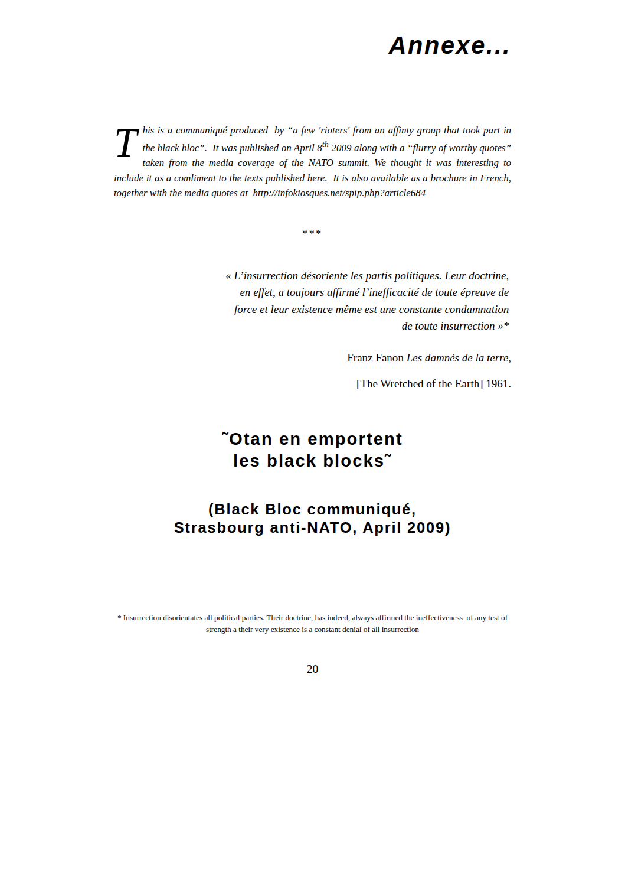Annexe...
This is a communiqué produced by “a few 'rioters' from an affinty group that took part in the black bloc”. It was published on April 8th 2009 along with a “flurry of worthy quotes” taken from the media coverage of the NATO summit. We thought it was interesting to include it as a comliment to the texts published here. It is also available as a brochure in French, together with the media quotes at http://infokiosques.net/spip.php?article684
***
« L’insurrection désoriente les partis politiques. Leur doctrine, en effet, a toujours affirmé l’inefficacité de toute épreuve de force et leur existence même est une constante condamnation de toute insurrection »*
Franz Fanon Les damnés de la terre,
[The Wretched of the Earth] 1961.
˜Otan en emportent
les black blocks˜
(Black Bloc communiqué,
Strasbourg anti-NATO, April 2009)
* Insurrection disorientates all political parties. Their doctrine, has indeed, always affirmed the ineffectiveness of any test of strength a their very existence is a constant denial of all insurrection
20